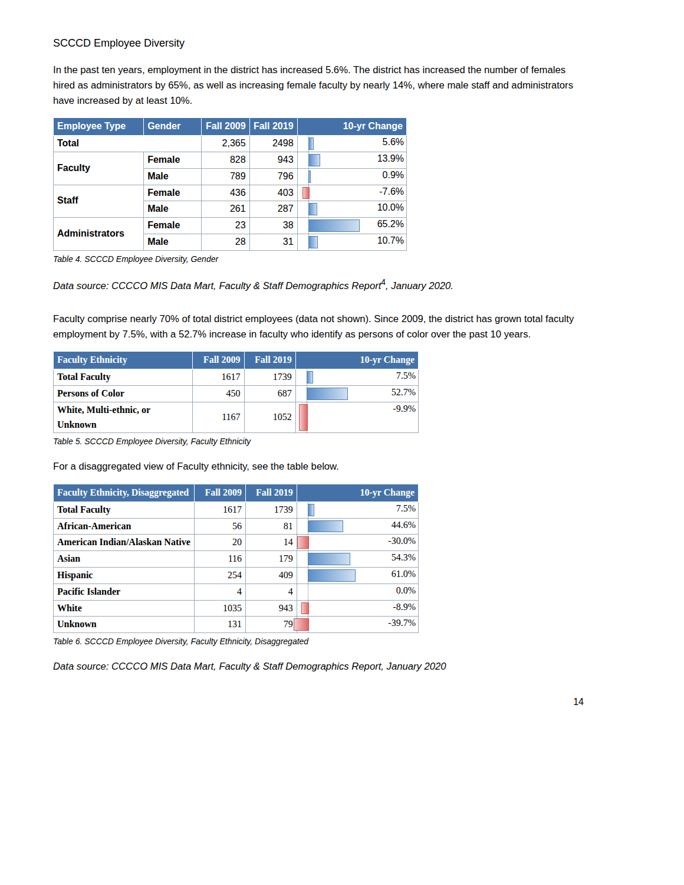SCCCD Employee Diversity
In the past ten years, employment in the district has increased 5.6%. The district has increased the number of females hired as administrators by 65%, as well as increasing female faculty by nearly 14%, where male staff and administrators have increased by at least 10%.
| Employee Type | Gender | Fall 2009 | Fall 2019 | 10-yr Change |
| --- | --- | --- | --- | --- |
| Total | 2,365 | 2498 | 5.6% |
| Faculty | Female | 828 | 943 | 13.9% |
| Male | 789 | 796 | 0.9% |
| Staff | Female | 436 | 403 | -7.6% |
| Male | 261 | 287 | 10.0% |
| Administrators | Female | 23 | 38 | 65.2% |
| Male | 28 | 31 | 10.7% |
Table 4. SCCCD Employee Diversity, Gender
Data source: CCCCO MIS Data Mart, Faculty & Staff Demographics Report4, January 2020.
Faculty comprise nearly 70% of total district employees (data not shown). Since 2009, the district has grown total faculty employment by 7.5%, with a 52.7% increase in faculty who identify as persons of color over the past 10 years.
| Faculty Ethnicity | Fall 2009 | Fall 2019 | 10-yr Change |
| --- | --- | --- | --- |
| Total Faculty | 1617 | 1739 | 7.5% |
| Persons of Color | 450 | 687 | 52.7% |
| White, Multi-ethnic, or Unknown | 1167 | 1052 | -9.9% |
Table 5. SCCCD Employee Diversity, Faculty Ethnicity
For a disaggregated view of Faculty ethnicity, see the table below.
| Faculty Ethnicity, Disaggregated | Fall 2009 | Fall 2019 | 10-yr Change |
| --- | --- | --- | --- |
| Total Faculty | 1617 | 1739 | 7.5% |
| African-American | 56 | 81 | 44.6% |
| American Indian/Alaskan Native | 20 | 14 | -30.0% |
| Asian | 116 | 179 | 54.3% |
| Hispanic | 254 | 409 | 61.0% |
| Pacific Islander | 4 | 4 | 0.0% |
| White | 1035 | 943 | -8.9% |
| Unknown | 131 | 79 | -39.7% |
Table 6. SCCCD Employee Diversity, Faculty Ethnicity, Disaggregated
Data source: CCCCO MIS Data Mart, Faculty & Staff Demographics Report, January 2020
14